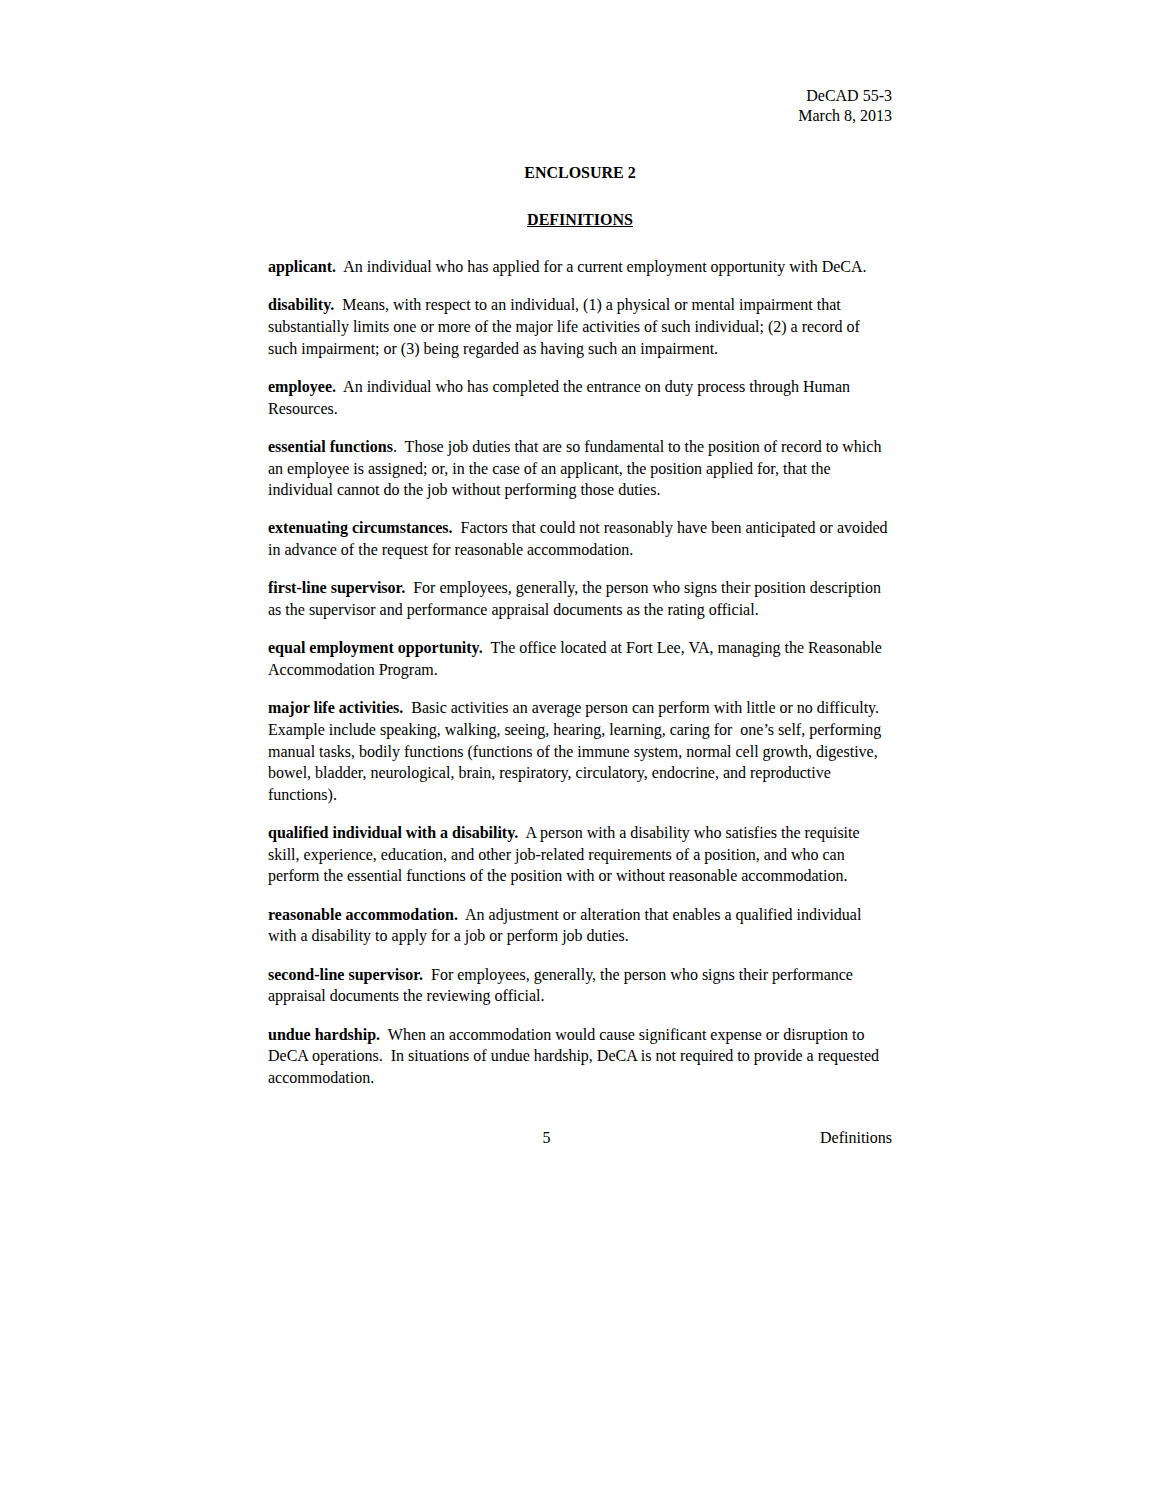DeCAD 55-3
March 8, 2013
ENCLOSURE 2
DEFINITIONS
applicant. An individual who has applied for a current employment opportunity with DeCA.
disability. Means, with respect to an individual, (1) a physical or mental impairment that substantially limits one or more of the major life activities of such individual; (2) a record of such impairment; or (3) being regarded as having such an impairment.
employee. An individual who has completed the entrance on duty process through Human Resources.
essential functions. Those job duties that are so fundamental to the position of record to which an employee is assigned; or, in the case of an applicant, the position applied for, that the individual cannot do the job without performing those duties.
extenuating circumstances. Factors that could not reasonably have been anticipated or avoided in advance of the request for reasonable accommodation.
first-line supervisor. For employees, generally, the person who signs their position description as the supervisor and performance appraisal documents as the rating official.
equal employment opportunity. The office located at Fort Lee, VA, managing the Reasonable Accommodation Program.
major life activities. Basic activities an average person can perform with little or no difficulty. Example include speaking, walking, seeing, hearing, learning, caring for one’s self, performing manual tasks, bodily functions (functions of the immune system, normal cell growth, digestive, bowel, bladder, neurological, brain, respiratory, circulatory, endocrine, and reproductive functions).
qualified individual with a disability. A person with a disability who satisfies the requisite skill, experience, education, and other job-related requirements of a position, and who can perform the essential functions of the position with or without reasonable accommodation.
reasonable accommodation. An adjustment or alteration that enables a qualified individual with a disability to apply for a job or perform job duties.
second-line supervisor. For employees, generally, the person who signs their performance appraisal documents the reviewing official.
undue hardship. When an accommodation would cause significant expense or disruption to DeCA operations. In situations of undue hardship, DeCA is not required to provide a requested accommodation.
5
Definitions